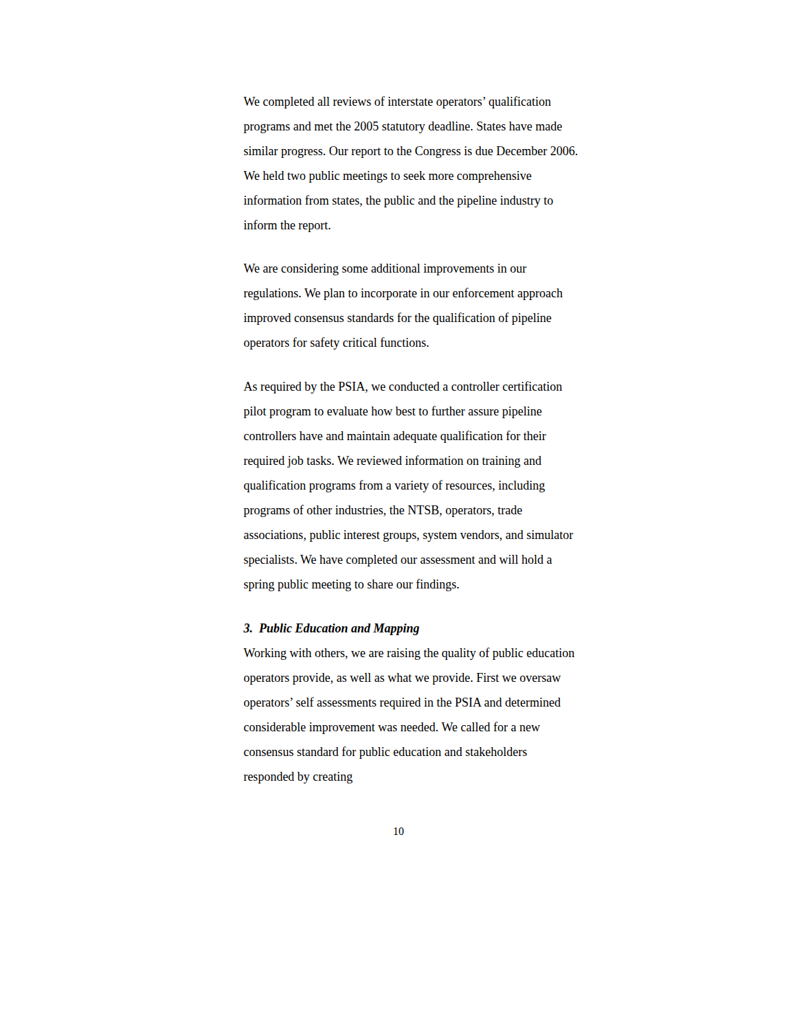We completed all reviews of interstate operators’ qualification programs and met the 2005 statutory deadline. States have made similar progress. Our report to the Congress is due December 2006. We held two public meetings to seek more comprehensive information from states, the public and the pipeline industry to inform the report.
We are considering some additional improvements in our regulations. We plan to incorporate in our enforcement approach improved consensus standards for the qualification of pipeline operators for safety critical functions.
As required by the PSIA, we conducted a controller certification pilot program to evaluate how best to further assure pipeline controllers have and maintain adequate qualification for their required job tasks. We reviewed information on training and qualification programs from a variety of resources, including programs of other industries, the NTSB, operators, trade associations, public interest groups, system vendors, and simulator specialists. We have completed our assessment and will hold a spring public meeting to share our findings.
3. Public Education and Mapping
Working with others, we are raising the quality of public education operators provide, as well as what we provide. First we oversaw operators’ self assessments required in the PSIA and determined considerable improvement was needed. We called for a new consensus standard for public education and stakeholders responded by creating
10